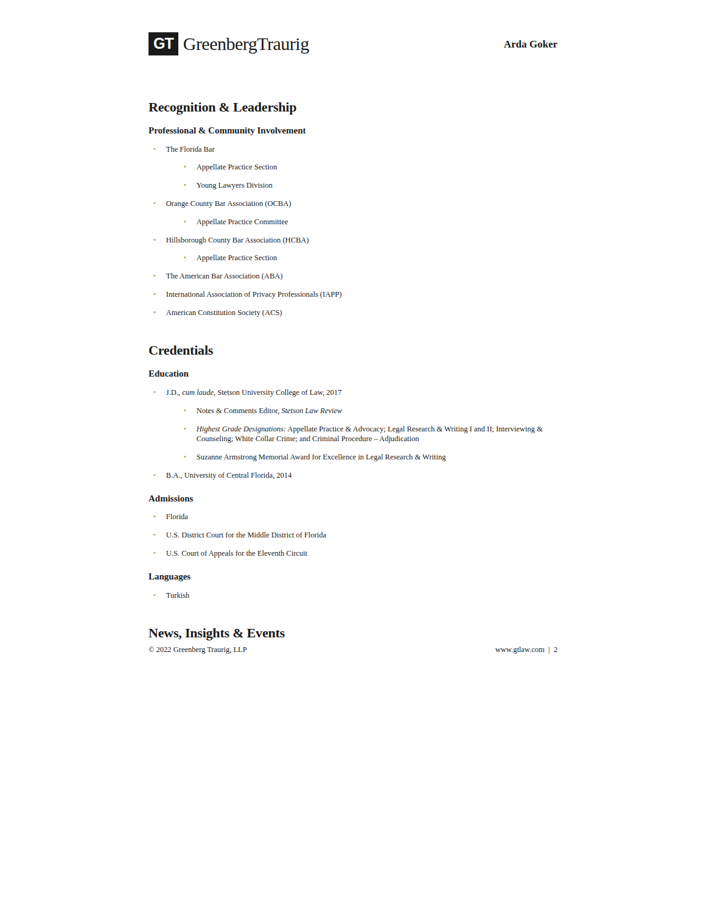GT GreenbergTraurig
Arda Goker
Recognition & Leadership
Professional & Community Involvement
The Florida Bar
Appellate Practice Section
Young Lawyers Division
Orange County Bar Association (OCBA)
Appellate Practice Committee
Hillsborough County Bar Association (HCBA)
Appellate Practice Section
The American Bar Association (ABA)
International Association of Privacy Professionals (IAPP)
American Constitution Society (ACS)
Credentials
Education
J.D., cum laude, Stetson University College of Law, 2017
Notes & Comments Editor, Stetson Law Review
Highest Grade Designations: Appellate Practice & Advocacy; Legal Research & Writing I and II; Interviewing & Counseling; White Collar Crime; and Criminal Procedure – Adjudication
Suzanne Armstrong Memorial Award for Excellence in Legal Research & Writing
B.A., University of Central Florida, 2014
Admissions
Florida
U.S. District Court for the Middle District of Florida
U.S. Court of Appeals for the Eleventh Circuit
Languages
Turkish
News, Insights & Events
© 2022 Greenberg Traurig, LLP
www.gtlaw.com | 2